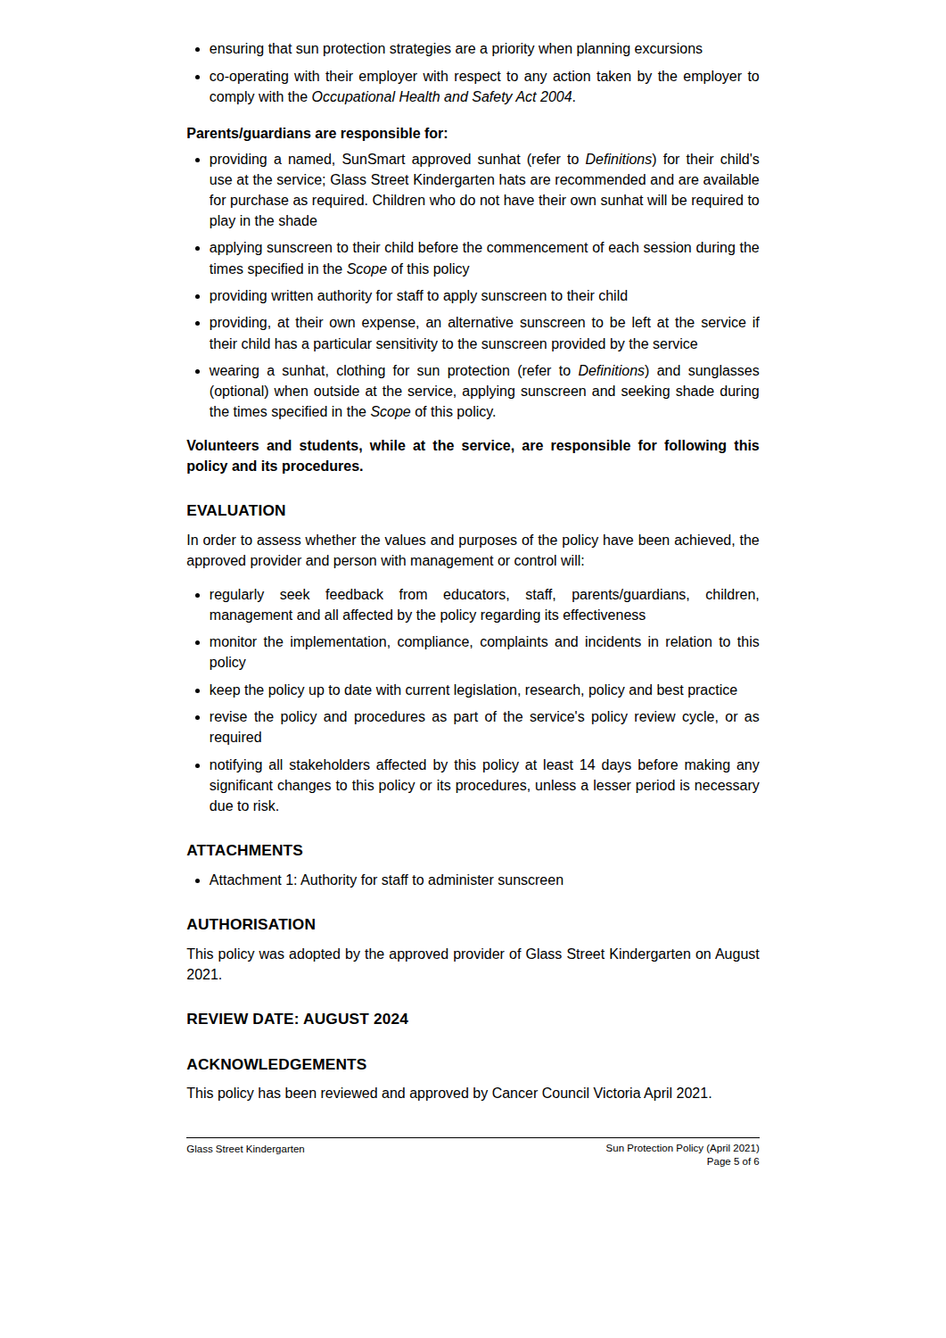ensuring that sun protection strategies are a priority when planning excursions
co-operating with their employer with respect to any action taken by the employer to comply with the Occupational Health and Safety Act 2004.
Parents/guardians are responsible for:
providing a named, SunSmart approved sunhat (refer to Definitions) for their child's use at the service; Glass Street Kindergarten hats are recommended and are available for purchase as required. Children who do not have their own sunhat will be required to play in the shade
applying sunscreen to their child before the commencement of each session during the times specified in the Scope of this policy
providing written authority for staff to apply sunscreen to their child
providing, at their own expense, an alternative sunscreen to be left at the service if their child has a particular sensitivity to the sunscreen provided by the service
wearing a sunhat, clothing for sun protection (refer to Definitions) and sunglasses (optional) when outside at the service, applying sunscreen and seeking shade during the times specified in the Scope of this policy.
Volunteers and students, while at the service, are responsible for following this policy and its procedures.
Evaluation
In order to assess whether the values and purposes of the policy have been achieved, the approved provider and person with management or control will:
regularly seek feedback from educators, staff, parents/guardians, children, management and all affected by the policy regarding its effectiveness
monitor the implementation, compliance, complaints and incidents in relation to this policy
keep the policy up to date with current legislation, research, policy and best practice
revise the policy and procedures as part of the service's policy review cycle, or as required
notifying all stakeholders affected by this policy at least 14 days before making any significant changes to this policy or its procedures, unless a lesser period is necessary due to risk.
Attachments
Attachment 1: Authority for staff to administer sunscreen
Authorisation
This policy was adopted by the approved provider of Glass Street Kindergarten on August 2021.
Review Date: August 2024
Acknowledgements
This policy has been reviewed and approved by Cancer Council Victoria April 2021.
Glass Street Kindergarten
Sun Protection Policy (April 2021)
Page 5 of 6